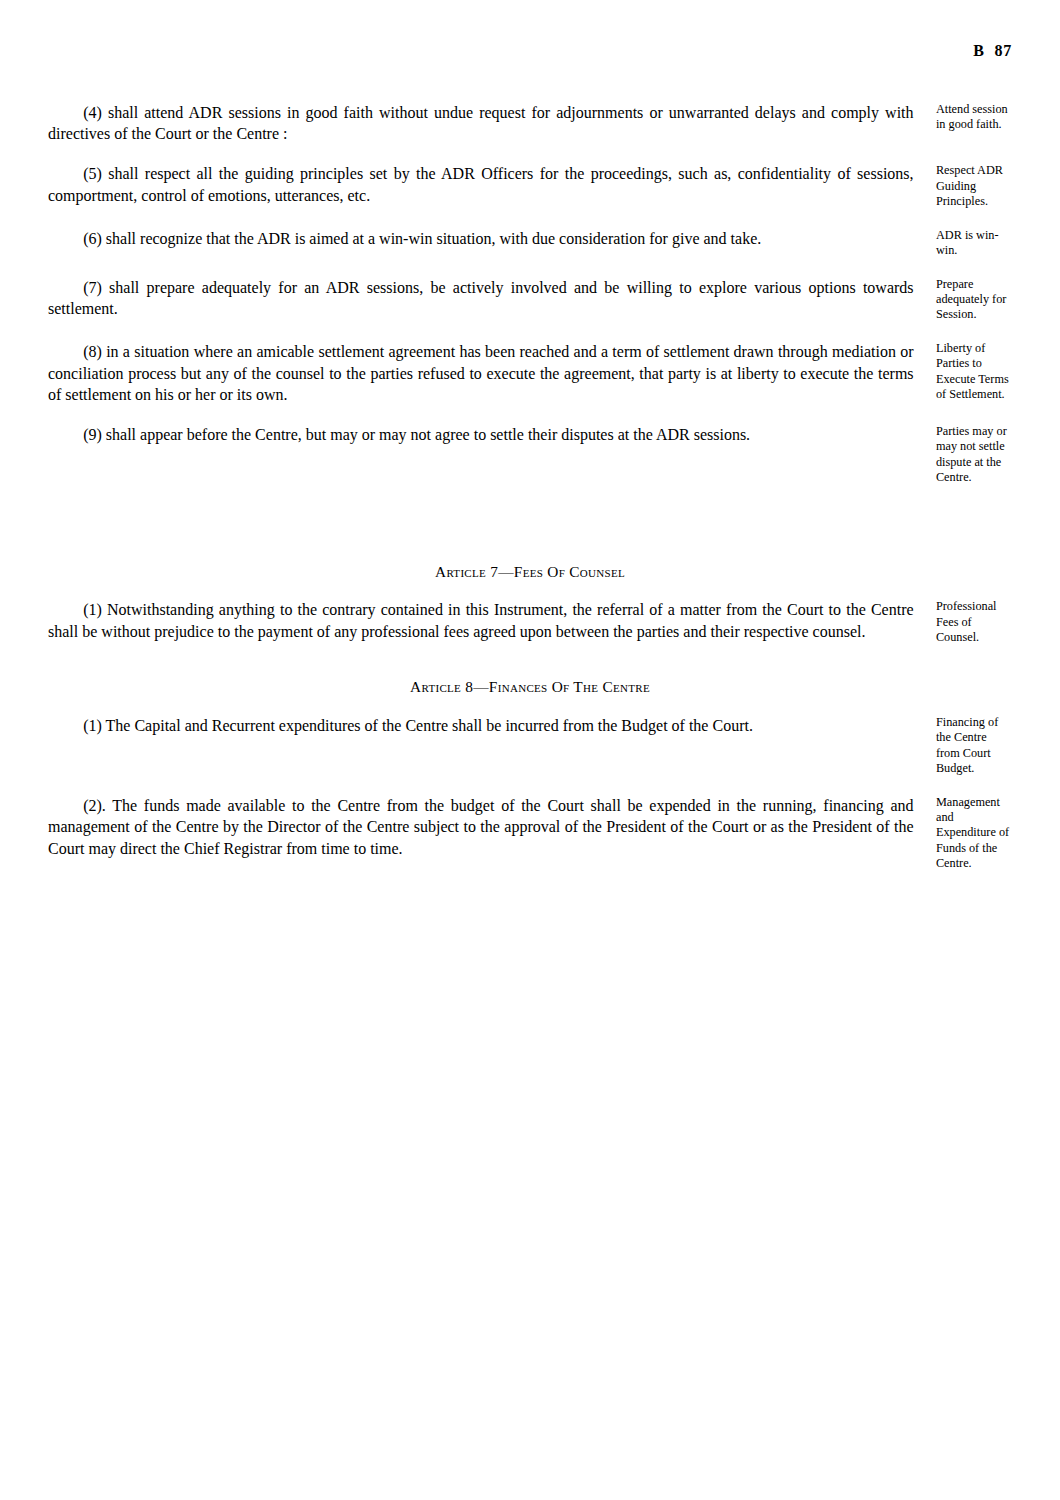B 87
(4) shall attend ADR sessions in good faith without undue request for adjournments or unwarranted delays and comply with directives of the Court or the Centre :
Attend session in good faith.
(5) shall respect all the guiding principles set by the ADR Officers for the proceedings, such as, confidentiality of sessions, comportment, control of emotions, utterances, etc.
Respect ADR Guiding Principles.
(6) shall recognize that the ADR is aimed at a win-win situation, with due consideration for give and take.
ADR is win-win.
(7) shall prepare adequately for an ADR sessions, be actively involved and be willing to explore various options towards settlement.
Prepare adequately for Session.
(8) in a situation where an amicable settlement agreement has been reached and a term of settlement drawn through mediation or conciliation process but any of the counsel to the parties refused to execute the agreement, that party is at liberty to execute the terms of settlement on his or her or its own.
Liberty of Parties to Execute Terms of Settlement.
(9) shall appear before the Centre, but may or may not agree to settle their disputes at the ADR sessions.
Parties may or may not settle dispute at the Centre.
Article 7—Fees Of Counsel
(1) Notwithstanding anything to the contrary contained in this Instrument, the referral of a matter from the Court to the Centre shall be without prejudice to the payment of any professional fees agreed upon between the parties and their respective counsel.
Professional Fees of Counsel.
Article 8—Finances Of The Centre
(1) The Capital and Recurrent expenditures of the Centre shall be incurred from the Budget of the Court.
Financing of the Centre from Court Budget.
(2). The funds made available to the Centre from the budget of the Court shall be expended in the running, financing and management of the Centre by the Director of the Centre subject to the approval of the President of the Court or as the President of the Court may direct the Chief Registrar from time to time.
Management and Expenditure of Funds of the Centre.